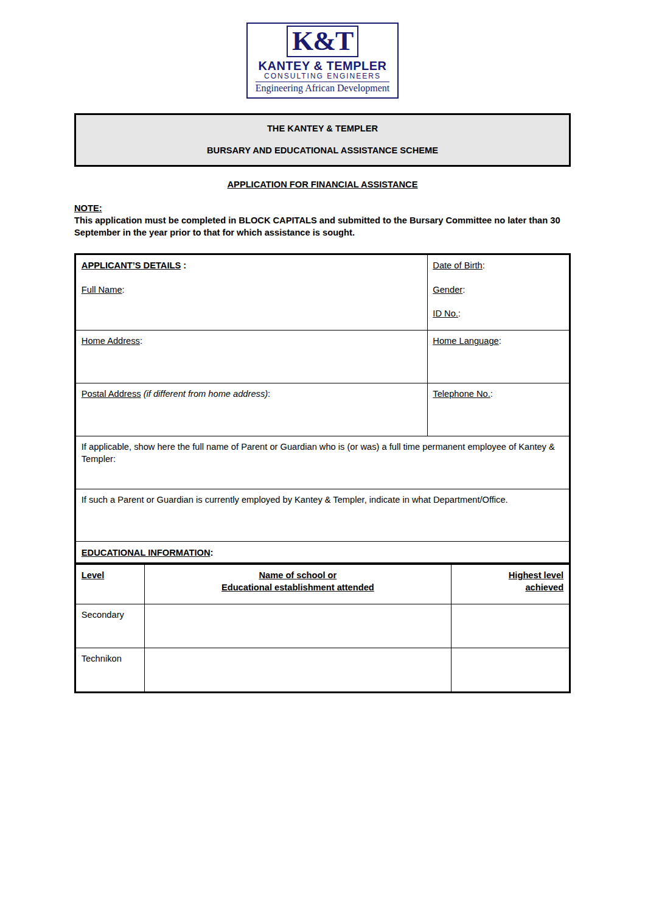K&T
KANTEY & TEMPLER
CONSULTING ENGINEERS
Engineering African Development
THE KANTEY & TEMPLER
BURSARY AND EDUCATIONAL ASSISTANCE SCHEME
APPLICATION FOR FINANCIAL ASSISTANCE
NOTE:
This application must be completed in BLOCK CAPITALS and submitted to the Bursary Committee no later than 30 September in the year prior to that for which assistance is sought.
| APPLICANT’S DETAILS : Full Name : | Date of Birth : Gender : ID No. : |
| Home Address : | Home Language : |
| Postal Address (if different from home address) : | Telephone No. : |
| If applicable, show here the full name of Parent or Guardian who is (or was) a full time permanent employee of Kantey & Templer: |
| If such a Parent or Guardian is currently employed by Kantey & Templer, indicate in what Department/Office. |
| EDUCATIONAL INFORMATION : |
| Level | Name of school or Educational establishment attended | Highest level achieved |
| Secondary | | |
| Technikon | | |